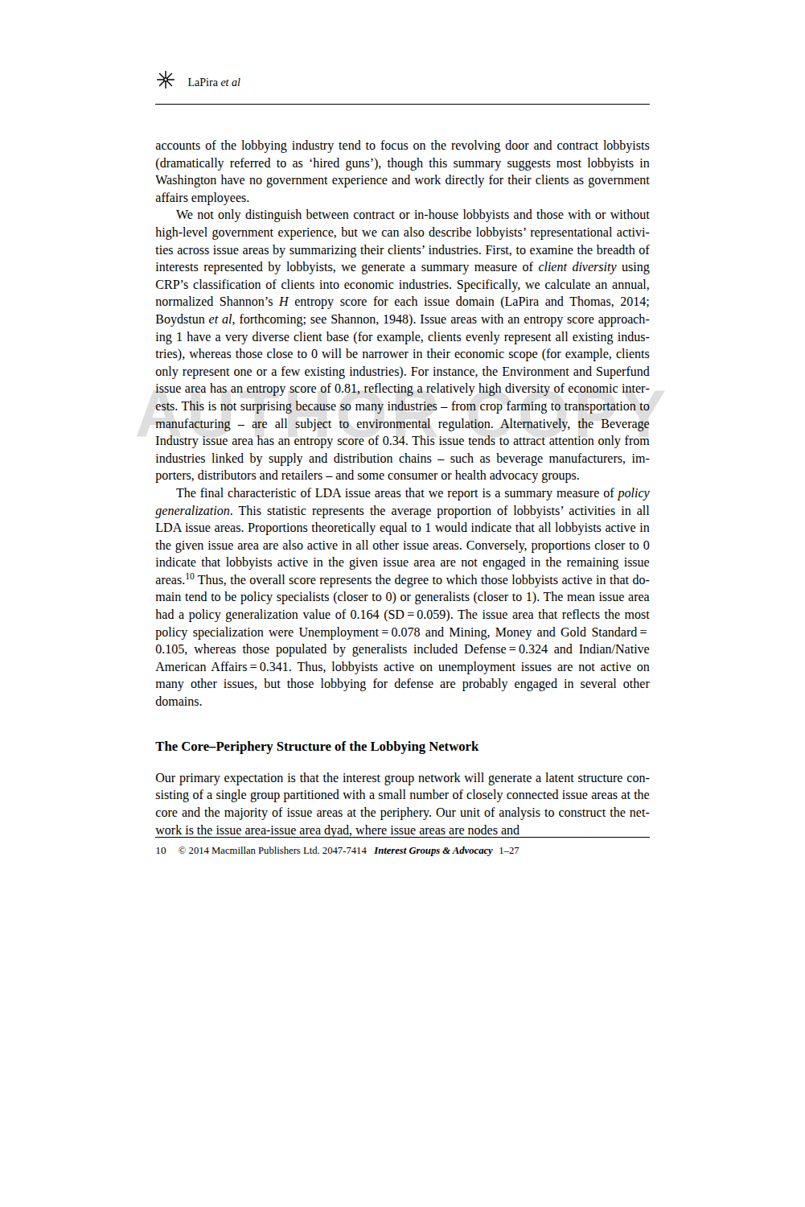LaPira et al
AUTHOR COPY
accounts of the lobbying industry tend to focus on the revolving door and contract lobbyists (dramatically referred to as ‘hired guns’), though this summary suggests most lobbyists in Washington have no government experience and work directly for their clients as government affairs employees.
We not only distinguish between contract or in-house lobbyists and those with or without high-level government experience, but we can also describe lobbyists’ representational activities across issue areas by summarizing their clients’ industries. First, to examine the breadth of interests represented by lobbyists, we generate a summary measure of client diversity using CRP’s classification of clients into economic industries. Specifically, we calculate an annual, normalized Shannon’s H entropy score for each issue domain (LaPira and Thomas, 2014; Boydstun et al, forthcoming; see Shannon, 1948). Issue areas with an entropy score approaching 1 have a very diverse client base (for example, clients evenly represent all existing industries), whereas those close to 0 will be narrower in their economic scope (for example, clients only represent one or a few existing industries). For instance, the Environment and Superfund issue area has an entropy score of 0.81, reflecting a relatively high diversity of economic interests. This is not surprising because so many industries – from crop farming to transportation to manufacturing – are all subject to environmental regulation. Alternatively, the Beverage Industry issue area has an entropy score of 0.34. This issue tends to attract attention only from industries linked by supply and distribution chains – such as beverage manufacturers, importers, distributors and retailers – and some consumer or health advocacy groups.
The final characteristic of LDA issue areas that we report is a summary measure of policy generalization. This statistic represents the average proportion of lobbyists’ activities in all LDA issue areas. Proportions theoretically equal to 1 would indicate that all lobbyists active in the given issue area are also active in all other issue areas. Conversely, proportions closer to 0 indicate that lobbyists active in the given issue area are not engaged in the remaining issue areas.10 Thus, the overall score represents the degree to which those lobbyists active in that domain tend to be policy specialists (closer to 0) or generalists (closer to 1). The mean issue area had a policy generalization value of 0.164 (SD = 0.059). The issue area that reflects the most policy specialization were Unemployment = 0.078 and Mining, Money and Gold Standard = 0.105, whereas those populated by generalists included Defense = 0.324 and Indian/Native American Affairs = 0.341. Thus, lobbyists active on unemployment issues are not active on many other issues, but those lobbying for defense are probably engaged in several other domains.
The Core–Periphery Structure of the Lobbying Network
Our primary expectation is that the interest group network will generate a latent structure consisting of a single group partitioned with a small number of closely connected issue areas at the core and the majority of issue areas at the periphery. Our unit of analysis to construct the network is the issue area-issue area dyad, where issue areas are nodes and
10 © 2014 Macmillan Publishers Ltd. 2047-7414 Interest Groups & Advocacy 1–27